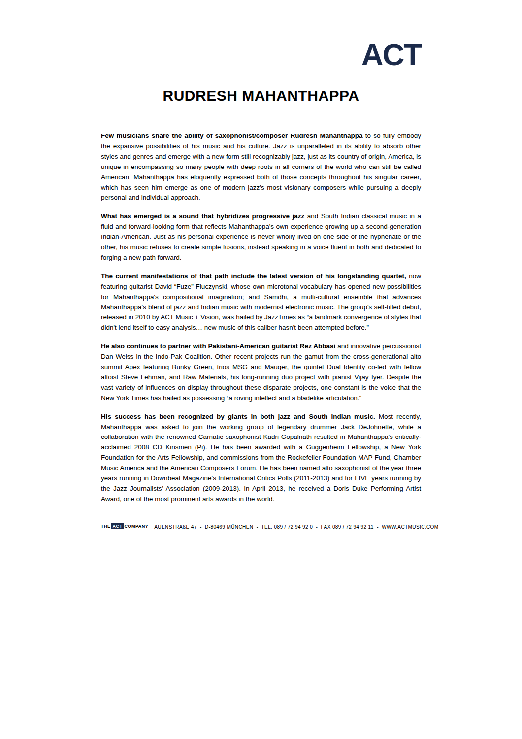ACT
RUDRESH MAHANTHAPPA
Few musicians share the ability of saxophonist/composer Rudresh Mahanthappa to so fully embody the expansive possibilities of his music and his culture. Jazz is unparalleled in its ability to absorb other styles and genres and emerge with a new form still recognizably jazz, just as its country of origin, America, is unique in encompassing so many people with deep roots in all corners of the world who can still be called American. Mahanthappa has eloquently expressed both of those concepts throughout his singular career, which has seen him emerge as one of modern jazz's most visionary composers while pursuing a deeply personal and individual approach.
What has emerged is a sound that hybridizes progressive jazz and South Indian classical music in a fluid and forward-looking form that reflects Mahanthappa's own experience growing up a second-generation Indian-American. Just as his personal experience is never wholly lived on one side of the hyphenate or the other, his music refuses to create simple fusions, instead speaking in a voice fluent in both and dedicated to forging a new path forward.
The current manifestations of that path include the latest version of his longstanding quartet, now featuring guitarist David “Fuze” Fiuczynski, whose own microtonal vocabulary has opened new possibilities for Mahanthappa's compositional imagination; and Samdhi, a multi-cultural ensemble that advances Mahanthappa's blend of jazz and Indian music with modernist electronic music. The group's self-titled debut, released in 2010 by ACT Music + Vision, was hailed by JazzTimes as “a landmark convergence of styles that didn't lend itself to easy analysis… new music of this caliber hasn't been attempted before.”
He also continues to partner with Pakistani-American guitarist Rez Abbasi and innovative percussionist Dan Weiss in the Indo-Pak Coalition. Other recent projects run the gamut from the cross-generational alto summit Apex featuring Bunky Green, trios MSG and Mauger, the quintet Dual Identity co-led with fellow altoist Steve Lehman, and Raw Materials, his long-running duo project with pianist Vijay Iyer. Despite the vast variety of influences on display throughout these disparate projects, one constant is the voice that the New York Times has hailed as possessing “a roving intellect and a bladelike articulation.”
His success has been recognized by giants in both jazz and South Indian music. Most recently, Mahanthappa was asked to join the working group of legendary drummer Jack DeJohnette, while a collaboration with the renowned Carnatic saxophonist Kadri Gopalnath resulted in Mahanthappa's critically-acclaimed 2008 CD Kinsmen (Pi). He has been awarded with a Guggenheim Fellowship, a New York Foundation for the Arts Fellowship, and commissions from the Rockefeller Foundation MAP Fund, Chamber Music America and the American Composers Forum. He has been named alto saxophonist of the year three years running in Downbeat Magazine's International Critics Polls (2011-2013) and for FIVE years running by the Jazz Journalists' Association (2009-2013). In April 2013, he received a Doris Duke Performing Artist Award, one of the most prominent arts awards in the world.
THEACTCOMPANY AUENSTRAßE 47 - D-80469 MÜNCHEN - TEL. 089 / 72 94 92 0 - FAX 089 / 72 94 92 11 - WWW.ACTMUSIC.COM